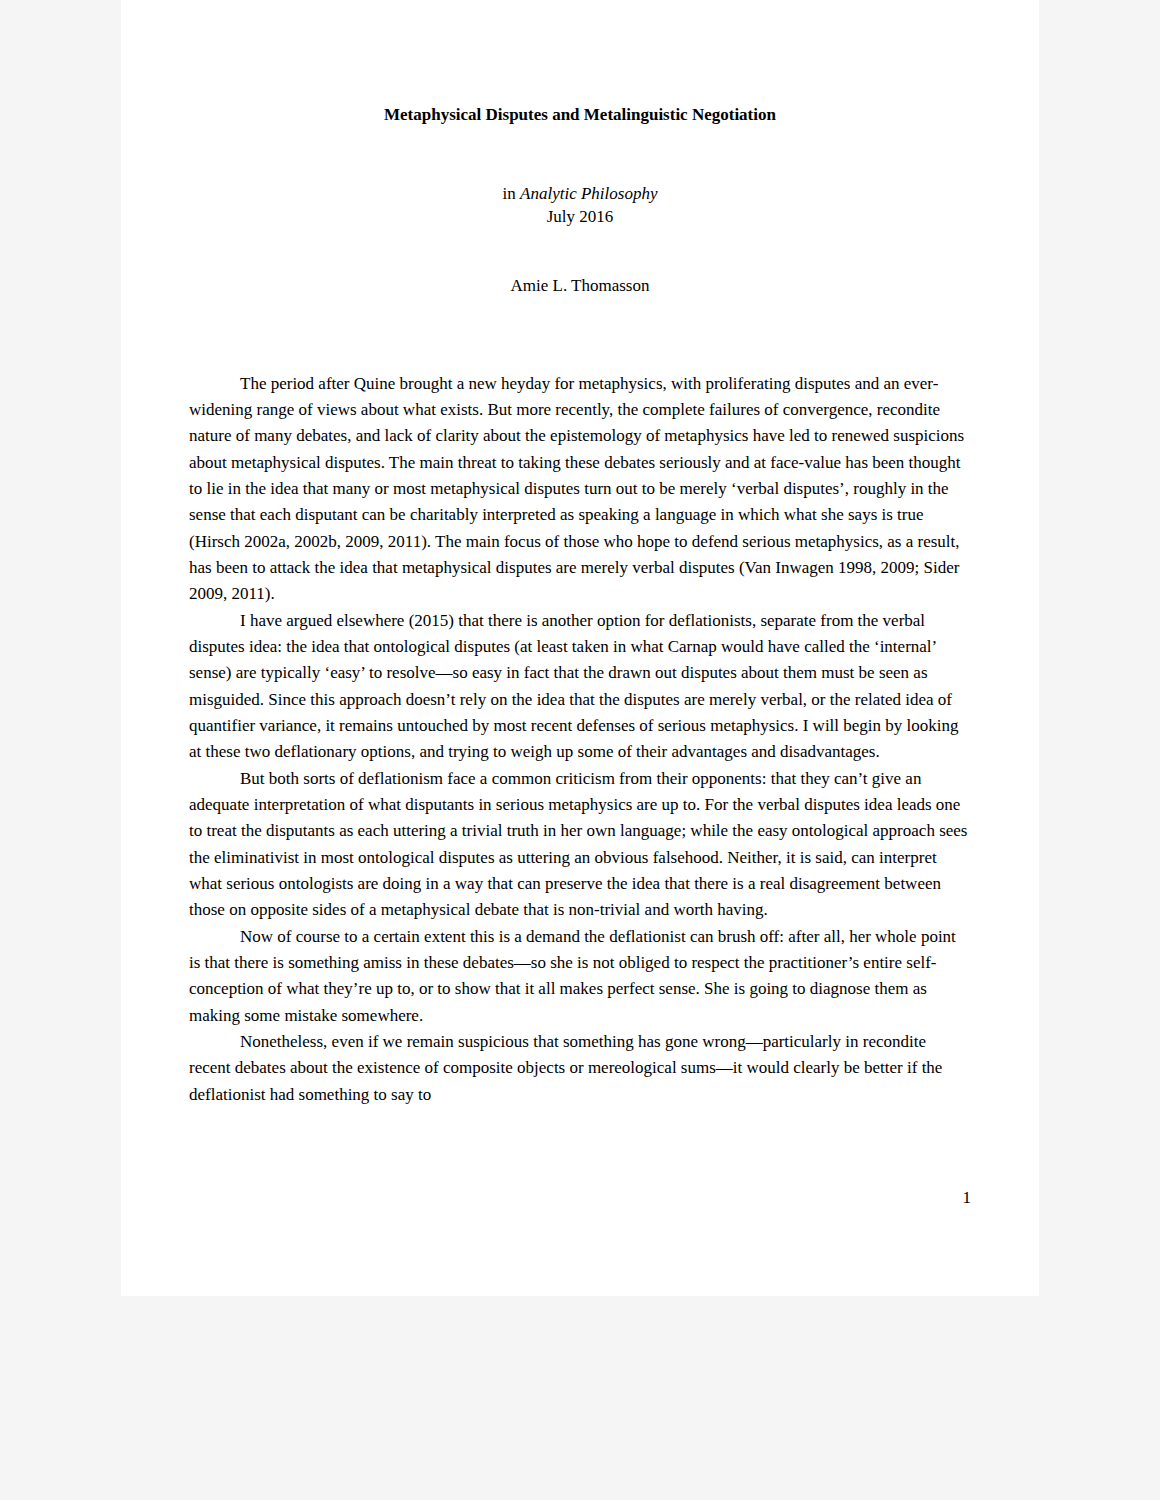Metaphysical Disputes and Metalinguistic Negotiation
in Analytic Philosophy
July 2016
Amie L. Thomasson
The period after Quine brought a new heyday for metaphysics, with proliferating disputes and an ever-widening range of views about what exists. But more recently, the complete failures of convergence, recondite nature of many debates, and lack of clarity about the epistemology of metaphysics have led to renewed suspicions about metaphysical disputes. The main threat to taking these debates seriously and at face-value has been thought to lie in the idea that many or most metaphysical disputes turn out to be merely ‘verbal disputes’, roughly in the sense that each disputant can be charitably interpreted as speaking a language in which what she says is true (Hirsch 2002a, 2002b, 2009, 2011). The main focus of those who hope to defend serious metaphysics, as a result, has been to attack the idea that metaphysical disputes are merely verbal disputes (Van Inwagen 1998, 2009; Sider 2009, 2011).
I have argued elsewhere (2015) that there is another option for deflationists, separate from the verbal disputes idea: the idea that ontological disputes (at least taken in what Carnap would have called the ‘internal’ sense) are typically ‘easy’ to resolve—so easy in fact that the drawn out disputes about them must be seen as misguided. Since this approach doesn’t rely on the idea that the disputes are merely verbal, or the related idea of quantifier variance, it remains untouched by most recent defenses of serious metaphysics. I will begin by looking at these two deflationary options, and trying to weigh up some of their advantages and disadvantages.
But both sorts of deflationism face a common criticism from their opponents: that they can’t give an adequate interpretation of what disputants in serious metaphysics are up to. For the verbal disputes idea leads one to treat the disputants as each uttering a trivial truth in her own language; while the easy ontological approach sees the eliminativist in most ontological disputes as uttering an obvious falsehood. Neither, it is said, can interpret what serious ontologists are doing in a way that can preserve the idea that there is a real disagreement between those on opposite sides of a metaphysical debate that is non-trivial and worth having.
Now of course to a certain extent this is a demand the deflationist can brush off: after all, her whole point is that there is something amiss in these debates—so she is not obliged to respect the practitioner’s entire self-conception of what they’re up to, or to show that it all makes perfect sense. She is going to diagnose them as making some mistake somewhere.
Nonetheless, even if we remain suspicious that something has gone wrong—particularly in recondite recent debates about the existence of composite objects or mereological sums—it would clearly be better if the deflationist had something to say to
1